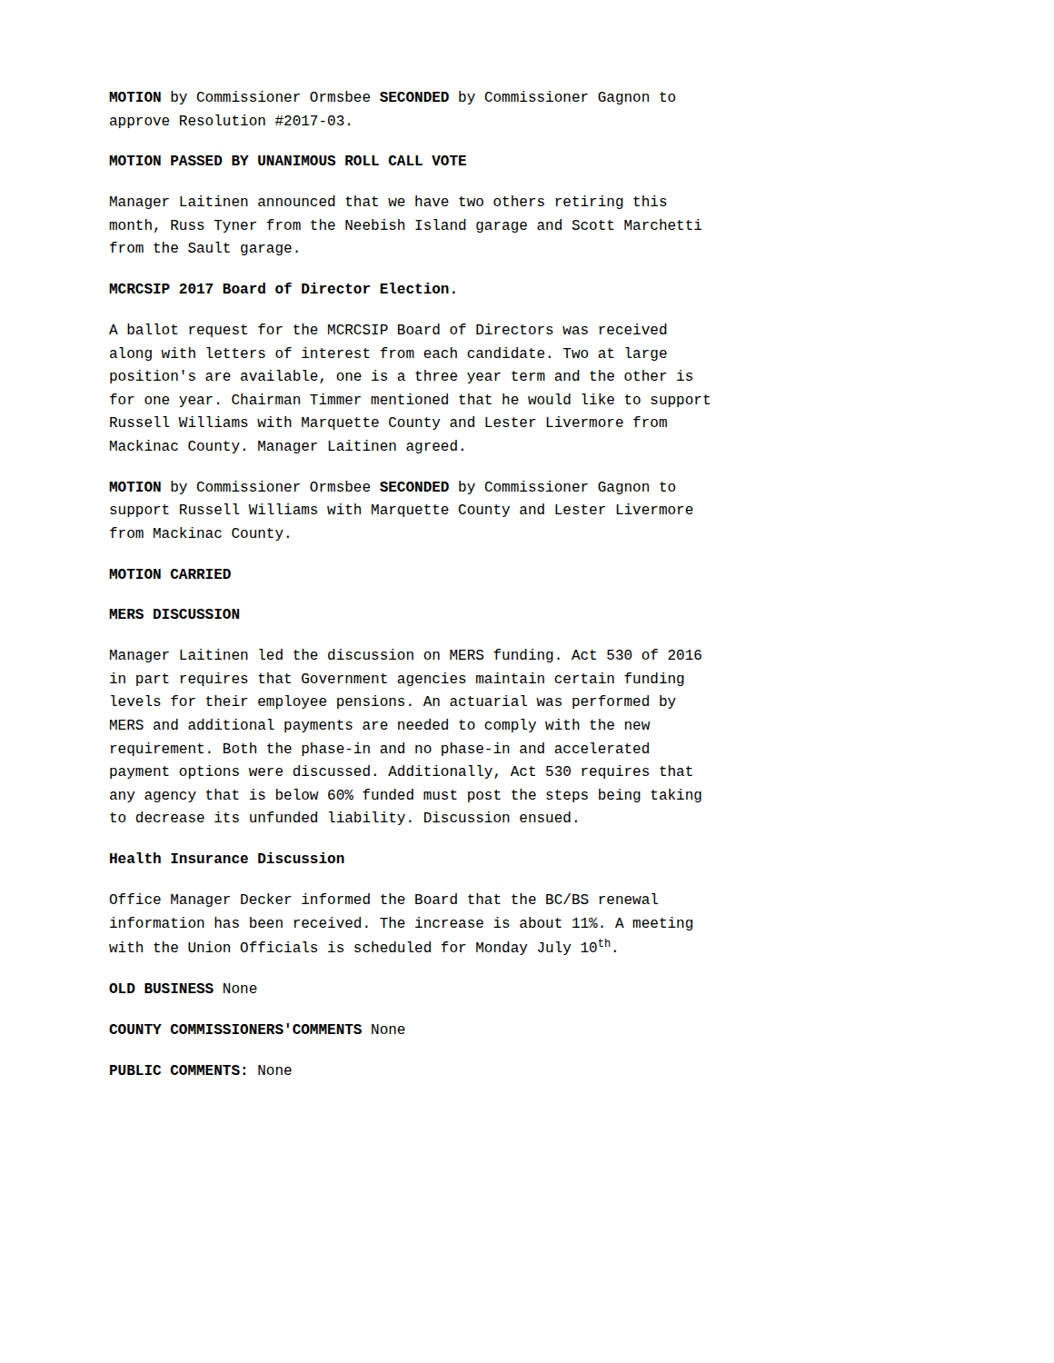MOTION by Commissioner Ormsbee SECONDED by Commissioner Gagnon to approve Resolution #2017-03.
MOTION PASSED BY UNANIMOUS ROLL CALL VOTE
Manager Laitinen announced that we have two others retiring this month, Russ Tyner from the Neebish Island garage and Scott Marchetti from the Sault garage.
MCRCSIP 2017 Board of Director Election.
A ballot request for the MCRCSIP Board of Directors was received along with letters of interest from each candidate. Two at large position's are available, one is a three year term and the other is for one year. Chairman Timmer mentioned that he would like to support Russell Williams with Marquette County and Lester Livermore from Mackinac County. Manager Laitinen agreed.
MOTION by Commissioner Ormsbee SECONDED by Commissioner Gagnon to support Russell Williams with Marquette County and Lester Livermore from Mackinac County.
MOTION CARRIED
MERS DISCUSSION
Manager Laitinen led the discussion on MERS funding. Act 530 of 2016 in part requires that Government agencies maintain certain funding levels for their employee pensions. An actuarial was performed by MERS and additional payments are needed to comply with the new requirement. Both the phase-in and no phase-in and accelerated payment options were discussed. Additionally, Act 530 requires that any agency that is below 60% funded must post the steps being taking to decrease its unfunded liability. Discussion ensued.
Health Insurance Discussion
Office Manager Decker informed the Board that the BC/BS renewal information has been received. The increase is about 11%. A meeting with the Union Officials is scheduled for Monday July 10th.
OLD BUSINESS None
COUNTY COMMISSIONERS'COMMENTS None
PUBLIC COMMENTS: None